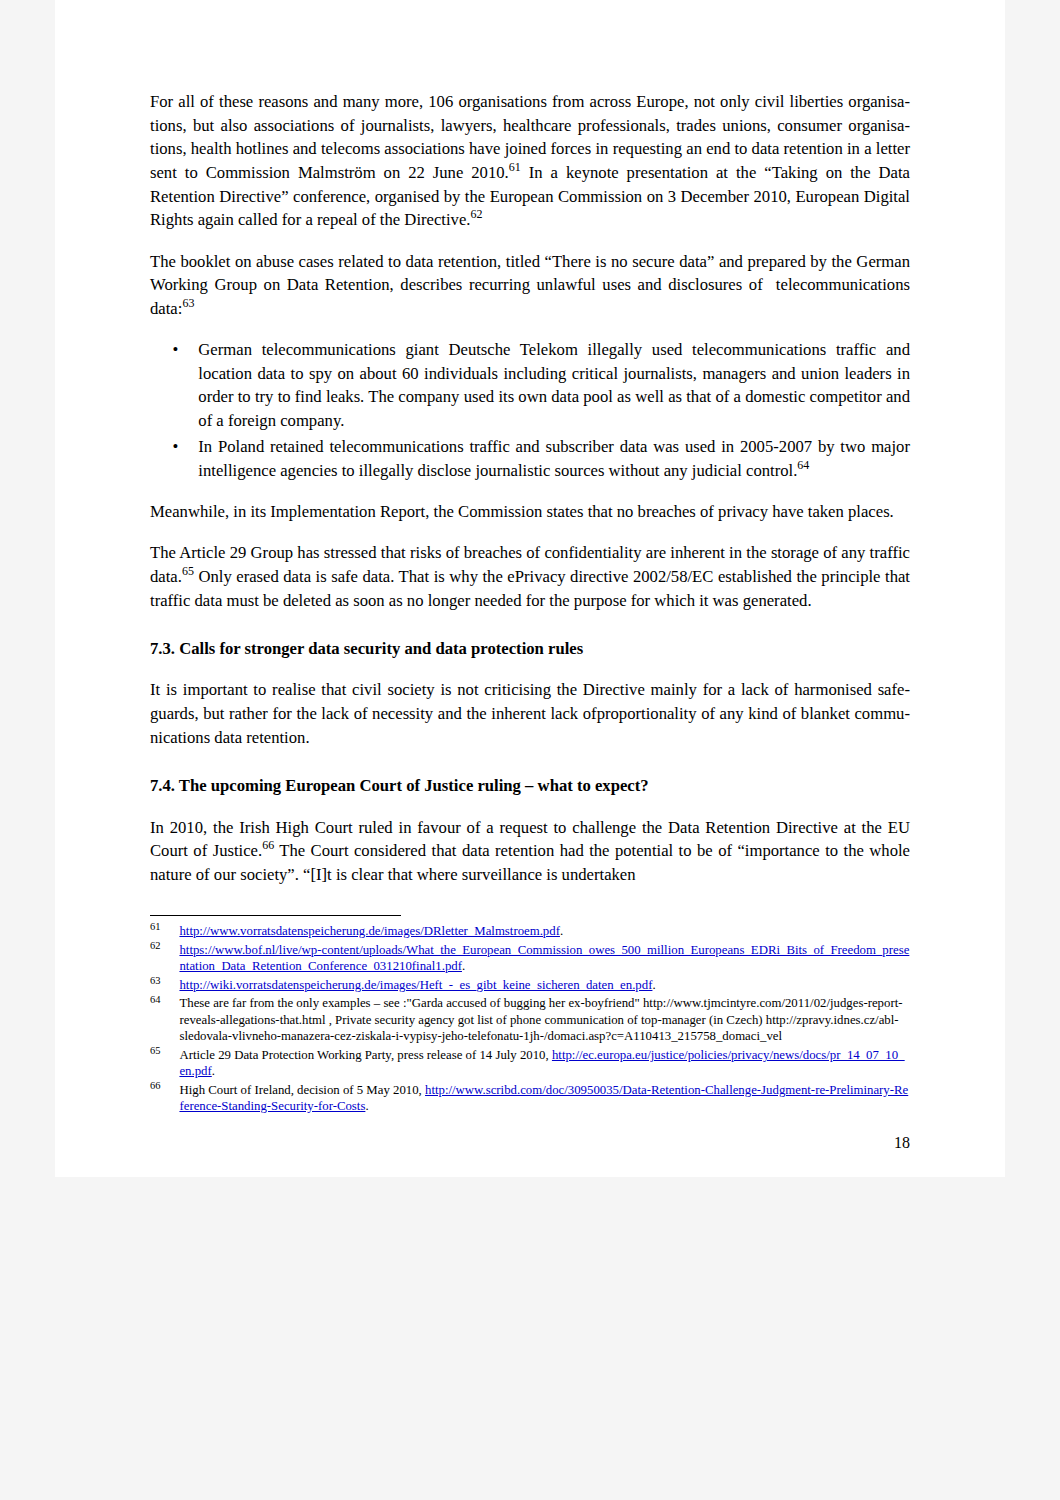For all of these reasons and many more, 106 organisations from across Europe, not only civil liberties organisations, but also associations of journalists, lawyers, healthcare professionals, trades unions, consumer organisations, health hotlines and telecoms associations have joined forces in requesting an end to data retention in a letter sent to Commission Malmström on 22 June 2010.61 In a keynote presentation at the “Taking on the Data Retention Directive” conference, organised by the European Commission on 3 December 2010, European Digital Rights again called for a repeal of the Directive.62
The booklet on abuse cases related to data retention, titled “There is no secure data” and prepared by the German Working Group on Data Retention, describes recurring unlawful uses and disclosures of telecommunications data:63
German telecommunications giant Deutsche Telekom illegally used telecommunications traffic and location data to spy on about 60 individuals including critical journalists, managers and union leaders in order to try to find leaks. The company used its own data pool as well as that of a domestic competitor and of a foreign company.
In Poland retained telecommunications traffic and subscriber data was used in 2005-2007 by two major intelligence agencies to illegally disclose journalistic sources without any judicial control.64
Meanwhile, in its Implementation Report, the Commission states that no breaches of privacy have taken places.
The Article 29 Group has stressed that risks of breaches of confidentiality are inherent in the storage of any traffic data.65 Only erased data is safe data. That is why the ePrivacy directive 2002/58/EC established the principle that traffic data must be deleted as soon as no longer needed for the purpose for which it was generated.
7.3. Calls for stronger data security and data protection rules
It is important to realise that civil society is not criticising the Directive mainly for a lack of harmonised safeguards, but rather for the lack of necessity and the inherent lack ofproportionality of any kind of blanket communications data retention.
7.4. The upcoming European Court of Justice ruling – what to expect?
In 2010, the Irish High Court ruled in favour of a request to challenge the Data Retention Directive at the EU Court of Justice.66 The Court considered that data retention had the potential to be of “importance to the whole nature of our society”. “[I]t is clear that where surveillance is undertaken
61 http://www.vorratsdatenspeicherung.de/images/DRletter_Malmstroem.pdf.
62 https://www.bof.nl/live/wp-content/uploads/What_the_European_Commission_owes_500_million_Europeans_EDRi_Bits_of_Freedom_presentation_Data_Retention_Conference_031210final1.pdf.
63 http://wiki.vorratsdatenspeicherung.de/images/Heft_-_es_gibt_keine_sicheren_daten_en.pdf.
64 These are far from the only examples – see :"Garda accused of bugging her ex-boyfriend" http://www.tjmcintyre.com/2011/02/judges-report-reveals-allegations-that.html , Private security agency got list of phone communication of top-manager (in Czech) http://zpravy.idnes.cz/abl-sledovala-vlivneho-manazera-cez-ziskala-i-vypisy-jeho-telefonatu-1jh-/domaci.asp?c=A110413_215758_domaci_vel
65 Article 29 Data Protection Working Party, press release of 14 July 2010, http://ec.europa.eu/justice/policies/privacy/news/docs/pr_14_07_10_en.pdf.
66 High Court of Ireland, decision of 5 May 2010, http://www.scribd.com/doc/30950035/Data-Retention-Challenge-Judgment-re-Preliminary-Reference-Standing-Security-for-Costs.
18